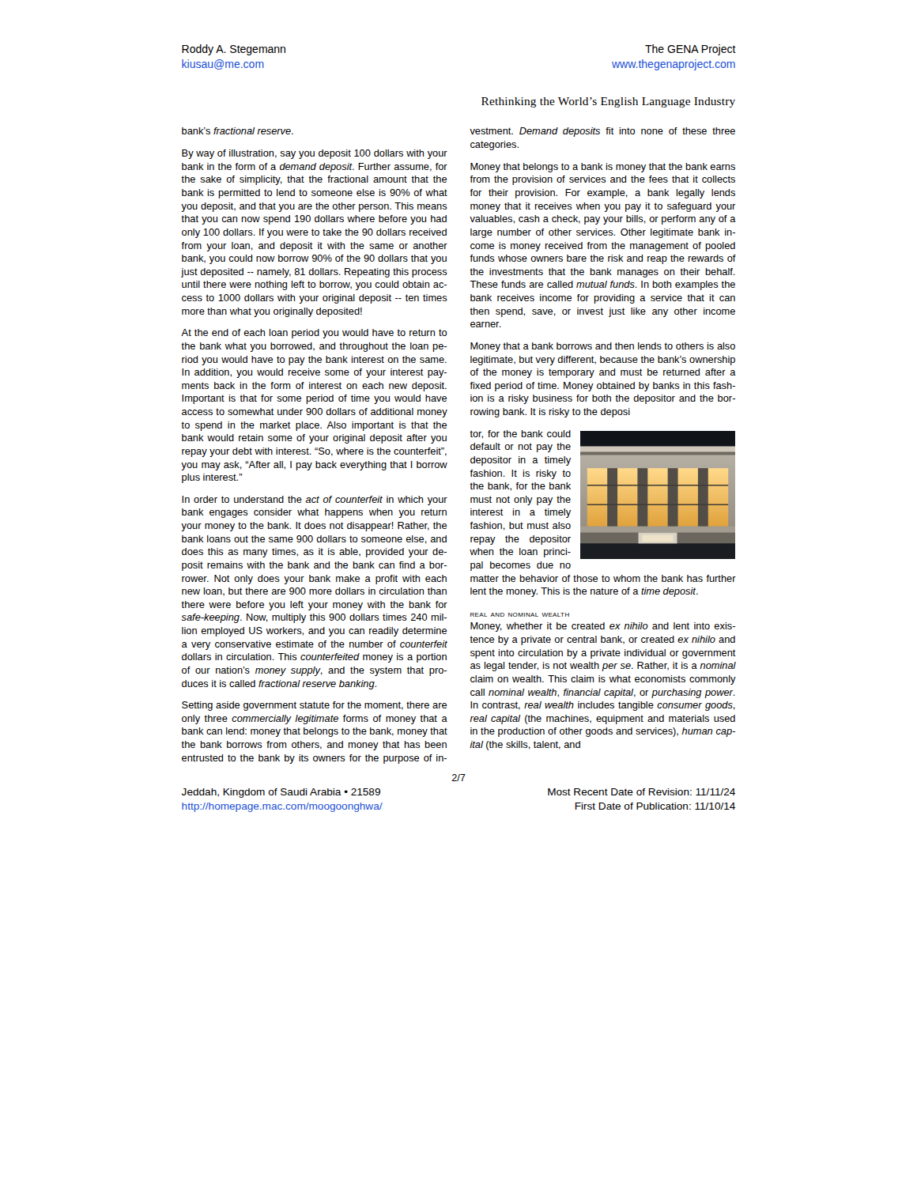Roddy A. Stegemann
kiusau@me.com
The GENA Project
www.thegenaproject.com
Rethinking the World’s English Language Industry
bank’s fractional reserve.
By way of illustration, say you deposit 100 dollars with your bank in the form of a demand deposit. Further assume, for the sake of simplicity, that the fractional amount that the bank is permitted to lend to someone else is 90% of what you deposit, and that you are the other person. This means that you can now spend 190 dollars where before you had only 100 dollars. If you were to take the 90 dollars received from your loan, and deposit it with the same or another bank, you could now borrow 90% of the 90 dollars that you just deposited -- namely, 81 dollars. Repeating this process until there were nothing left to borrow, you could obtain access to 1000 dollars with your original deposit -- ten times more than what you originally deposited!
At the end of each loan period you would have to return to the bank what you borrowed, and throughout the loan period you would have to pay the bank interest on the same. In addition, you would receive some of your interest payments back in the form of interest on each new deposit. Important is that for some period of time you would have access to somewhat under 900 dollars of additional money to spend in the market place. Also important is that the bank would retain some of your original deposit after you repay your debt with interest. “So, where is the counterfeit”, you may ask, “After all, I pay back everything that I borrow plus interest.”
In order to understand the act of counterfeit in which your bank engages consider what happens when you return your money to the bank. It does not disappear! Rather, the bank loans out the same 900 dollars to someone else, and does this as many times, as it is able, provided your deposit remains with the bank and the bank can find a borrower. Not only does your bank make a profit with each new loan, but there are 900 more dollars in circulation than there were before you left your money with the bank for safe-keeping. Now, multiply this 900 dollars times 240 million employed US workers, and you can readily determine a very conservative estimate of the number of counterfeit dollars in circulation. This counterfeited money is a portion of our nation’s money supply, and the system that produces it is called fractional reserve banking.
Setting aside government statute for the moment, there are only three commercially legitimate forms of money that a bank can lend: money that belongs to the bank, money that the bank borrows from others, and money that has been entrusted to the bank by its owners for the purpose of investment. Demand deposits fit into none of these three categories.
Money that belongs to a bank is money that the bank earns from the provision of services and the fees that it collects for their provision. For example, a bank legally lends money that it receives when you pay it to safeguard your valuables, cash a check, pay your bills, or perform any of a large number of other services. Other legitimate bank income is money received from the management of pooled funds whose owners bare the risk and reap the rewards of the investments that the bank manages on their behalf. These funds are called mutual funds. In both examples the bank receives income for providing a service that it can then spend, save, or invest just like any other income earner.
Money that a bank borrows and then lends to others is also legitimate, but very different, because the bank’s ownership of the money is temporary and must be returned after a fixed period of time. Money obtained by banks in this fashion is a risky business for both the depositor and the borrowing bank. It is risky to the deposi
tor, for the bank could default or not pay the depositor in a timely fashion. It is risky to the bank, for the bank must not only pay the interest in a timely fashion, but must also repay the depositor when the loan principal becomes due no matter the behavior of those to whom the bank has further lent the money. This is the nature of a time deposit.
real and nominal wealth
Money, whether it be created ex nihilo and lent into existence by a private or central bank, or created ex nihilo and spent into circulation by a private individual or government as legal tender, is not wealth per se. Rather, it is a nominal claim on wealth. This claim is what economists commonly call nominal wealth, financial capital, or purchasing power. In contrast, real wealth includes tangible consumer goods, real capital (the machines, equipment and materials used in the production of other goods and services), human capital (the skills, talent, and
2/7
Jeddah, Kingdom of Saudi Arabia • 21589
http://homepage.mac.com/moogoonghwa/
Most Recent Date of Revision: 11/11/24
First Date of Publication: 11/10/14